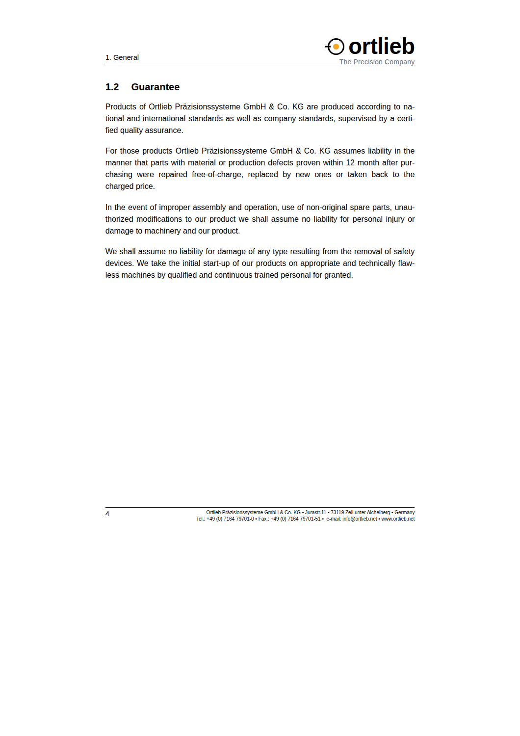ortlieb
The Precision Company
1. General
1.2 Guarantee
Products of Ortlieb Präzisionssysteme GmbH & Co. KG are produced according to national and international standards as well as company standards, supervised by a certified quality assurance.
For those products Ortlieb Präzisionssysteme GmbH & Co. KG assumes liability in the manner that parts with material or production defects proven within 12 month after purchasing were repaired free-of-charge, replaced by new ones or taken back to the charged price.
In the event of improper assembly and operation, use of non-original spare parts, unauthorized modifications to our product we shall assume no liability for personal injury or damage to machinery and our product.
We shall assume no liability for damage of any type resulting from the removal of safety devices. We take the initial start-up of our products on appropriate and technically flawless machines by qualified and continuous trained personal for granted.
4
Ortlieb Präzisionssysteme GmbH & Co. KG • Jurastr.11 • 73119 Zell unter Aichelberg • Germany
Tel.: +49 (0) 7164 79701-0 • Fax.: +49 (0) 7164 79701-51 • e-mail: info@ortlieb.net • www.ortlieb.net